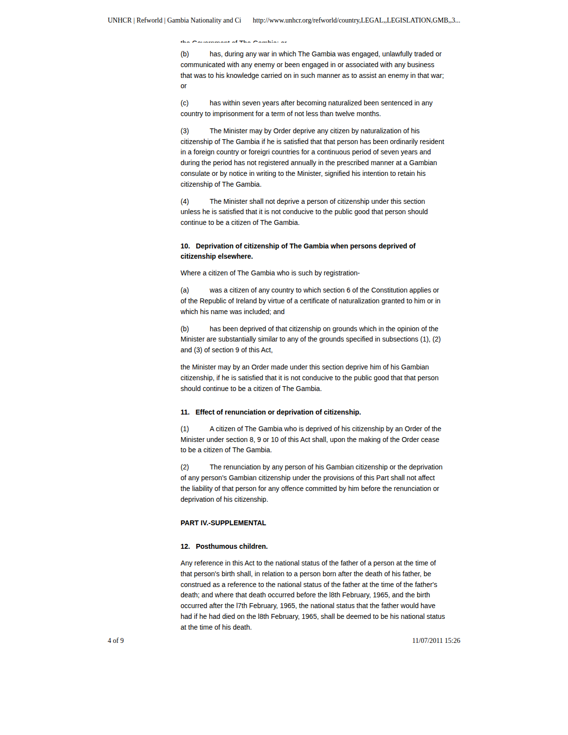UNHCR | Refworld | Gambia Nationality and Citizenship Act, Cap 82
http://www.unhcr.org/refworld/country,LEGAL,,LEGISLATION,GMB,,3...
the Government of The Gambia; or
(b) has, during any war in which The Gambia was engaged, unlawfully traded or communicated with any enemy or been engaged in or associated with any business that was to his knowledge carried on in such manner as to assist an enemy in that war; or
(c) has within seven years after becoming naturalized been sentenced in any country to imprisonment for a term of not less than twelve months.
(3) The Minister may by Order deprive any citizen by naturalization of his citizenship of The Gambia if he is satisfied that that person has been ordinarily resident in a foreign country or foreigri countries for a continuous period of seven years and during the period has not registered annually in the prescribed manner at a Gambian consulate or by notice in writing to the Minister, signified his intention to retain his citizenship of The Gambia.
(4) The Minister shall not deprive a person of citizenship under this section unless he is satisfied that it is not conducive to the public good that person should continue to be a citizen of The Gambia.
10. Deprivation of citizenship of The Gambia when persons deprived of citizenship elsewhere.
Where a citizen of The Gambia who is such by registration-
(a) was a citizen of any country to which section 6 of the Constitution applies or of the Republic of Ireland by virtue of a certificate of naturalization granted to him or in which his name was included; and
(b) has been deprived of that citizenship on grounds which in the opinion of the Minister are substantially similar to any of the grounds specified in subsections (1), (2) and (3) of section 9 of this Act,
the Minister may by an Order made under this section deprive him of his Gambian citizenship, if he is satisfied that it is not conducive to the public good that that person should continue to be a citizen of The Gambia.
11. Effect of renunciation or deprivation of citizenship.
(1) A citizen of The Gambia who is deprived of his citizenship by an Order of the Minister under section 8, 9 or 10 of this Act shall, upon the making of the Order cease to be a citizen of The Gambia.
(2) The renunciation by any person of his Gambian citizenship or the deprivation of any person's Gambian citizenship under the provisions of this Part shall not affect the liability of that person for any offence committed by him before the renunciation or deprivation of his citizenship.
PART IV.-SUPPLEMENTAL
12. Posthumous children.
Any reference in this Act to the national status of the father of a person at the time of that person's birth shall, in relation to a person born after the death of his father, be construed as a reference to the national status of the father at the time of the father's death; and where that death occurred before the l8th February, 1965, and the birth occurred after the l7th February, 1965, the national status that the father would have had if he had died on the l8th February, 1965, shall be deemed to be his national status at the time of his death.
4 of 9
11/07/2011 15:26